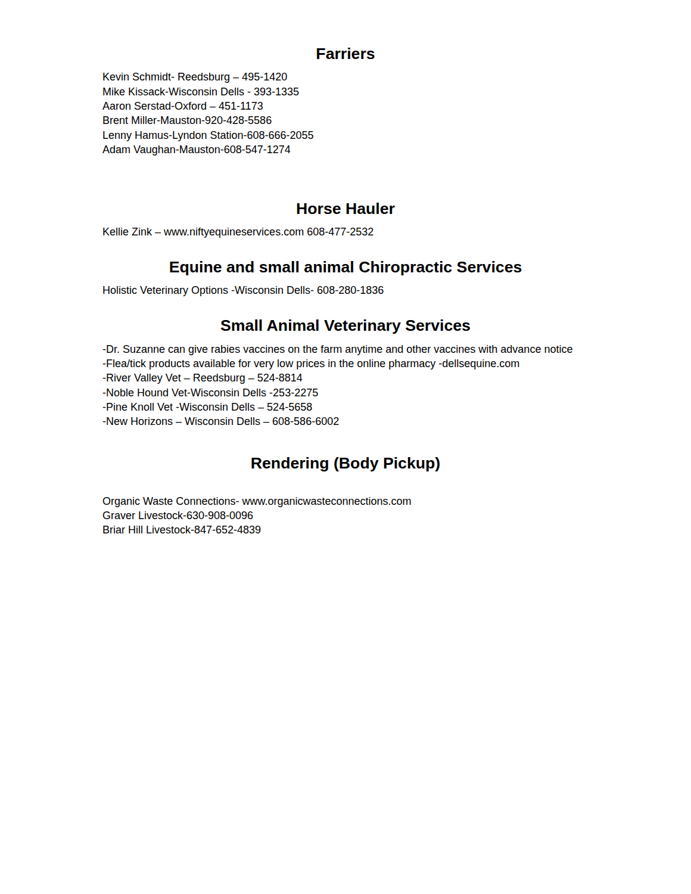Farriers
Kevin Schmidt- Reedsburg – 495-1420
Mike Kissack-Wisconsin Dells - 393-1335
Aaron Serstad-Oxford – 451-1173
Brent Miller-Mauston-920-428-5586
Lenny Hamus-Lyndon Station-608-666-2055
Adam Vaughan-Mauston-608-547-1274
Horse Hauler
Kellie Zink – www.niftyequineservices.com 608-477-2532
Equine and small animal Chiropractic Services
Holistic Veterinary Options -Wisconsin Dells- 608-280-1836
Small Animal Veterinary Services
-Dr. Suzanne can give rabies vaccines on the farm anytime and other vaccines with advance notice
-Flea/tick products available for very low prices in the online pharmacy -dellsequine.com
-River Valley Vet – Reedsburg – 524-8814
-Noble Hound Vet-Wisconsin Dells -253-2275
-Pine Knoll Vet -Wisconsin Dells – 524-5658
-New Horizons – Wisconsin Dells – 608-586-6002
Rendering (Body Pickup)
Organic Waste Connections- www.organicwasteconnections.com
Graver Livestock-630-908-0096
Briar Hill Livestock-847-652-4839